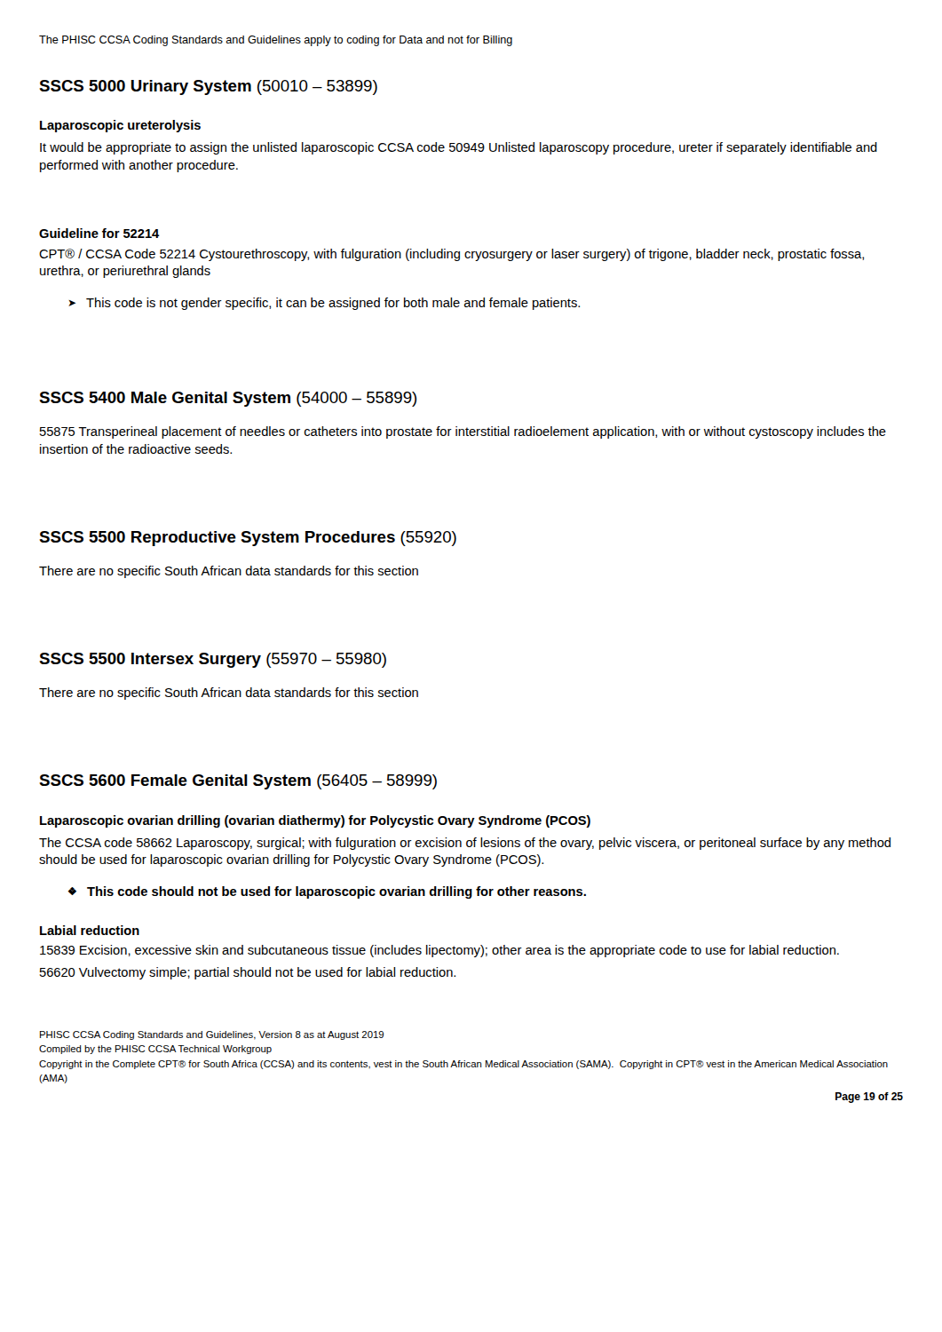The PHISC CCSA Coding Standards and Guidelines apply to coding for Data and not for Billing
SSCS 5000 Urinary System (50010 – 53899)
Laparoscopic ureterolysis
It would be appropriate to assign the unlisted laparoscopic CCSA code 50949 Unlisted laparoscopy procedure, ureter if separately identifiable and performed with another procedure.
Guideline for 52214
CPT® / CCSA Code 52214 Cystourethroscopy, with fulguration (including cryosurgery or laser surgery) of trigone, bladder neck, prostatic fossa, urethra, or periurethral glands
This code is not gender specific, it can be assigned for both male and female patients.
SSCS 5400 Male Genital System (54000 – 55899)
55875 Transperineal placement of needles or catheters into prostate for interstitial radioelement application, with or without cystoscopy includes the insertion of the radioactive seeds.
SSCS 5500 Reproductive System Procedures (55920)
There are no specific South African data standards for this section
SSCS 5500 Intersex Surgery (55970 – 55980)
There are no specific South African data standards for this section
SSCS 5600 Female Genital System (56405 – 58999)
Laparoscopic ovarian drilling (ovarian diathermy) for Polycystic Ovary Syndrome (PCOS)
The CCSA code 58662 Laparoscopy, surgical; with fulguration or excision of lesions of the ovary, pelvic viscera, or peritoneal surface by any method should be used for laparoscopic ovarian drilling for Polycystic Ovary Syndrome (PCOS).
This code should not be used for laparoscopic ovarian drilling for other reasons.
Labial reduction
15839 Excision, excessive skin and subcutaneous tissue (includes lipectomy); other area is the appropriate code to use for labial reduction.
56620 Vulvectomy simple; partial should not be used for labial reduction.
PHISC CCSA Coding Standards and Guidelines, Version 8 as at August 2019
Compiled by the PHISC CCSA Technical Workgroup
Copyright in the Complete CPT® for South Africa (CCSA) and its contents, vest in the South African Medical Association (SAMA). Copyright in CPT® vest in the American Medical Association (AMA)
Page 19 of 25